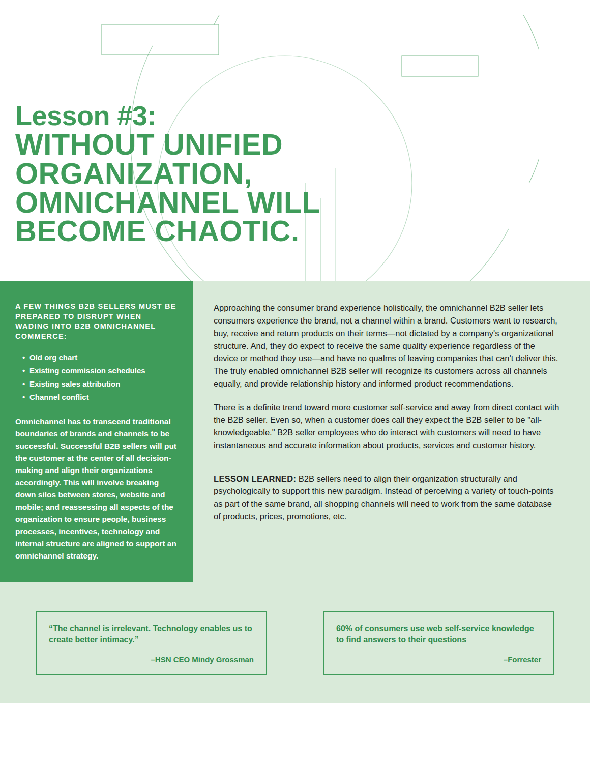Lesson #3:
Without Unified Organization, Omnichannel Will Become Chaotic.
A few things B2B sellers must be prepared to disrupt when wading into B2B omnichannel commerce:
Old org chart
Existing commission schedules
Existing sales attribution
Channel conflict
Omnichannel has to transcend traditional boundaries of brands and channels to be successful. Successful B2B sellers will put the customer at the center of all decision-making and align their organizations accordingly. This will involve breaking down silos between stores, website and mobile; and reassessing all aspects of the organization to ensure people, business processes, incentives, technology and internal structure are aligned to support an omnichannel strategy.
Approaching the consumer brand experience holistically, the omnichannel B2B seller lets consumers experience the brand, not a channel within a brand. Customers want to research, buy, receive and return products on their terms—not dictated by a company's organizational structure. And, they do expect to receive the same quality experience regardless of the device or method they use—and have no qualms of leaving companies that can't deliver this. The truly enabled omnichannel B2B seller will recognize its customers across all channels equally, and provide relationship history and informed product recommendations.
There is a definite trend toward more customer self-service and away from direct contact with the B2B seller. Even so, when a customer does call they expect the B2B seller to be "all-knowledgeable." B2B seller employees who do interact with customers will need to have instantaneous and accurate information about products, services and customer history.
LESSON LEARNED: B2B sellers need to align their organization structurally and psychologically to support this new paradigm. Instead of perceiving a variety of touch-points as part of the same brand, all shopping channels will need to work from the same database of products, prices, promotions, etc.
“The channel is irrelevant. Technology enables us to create better intimacy.”
–HSN CEO Mindy Grossman
60% of consumers use web self-service knowledge to find answers to their questions
–Forrester